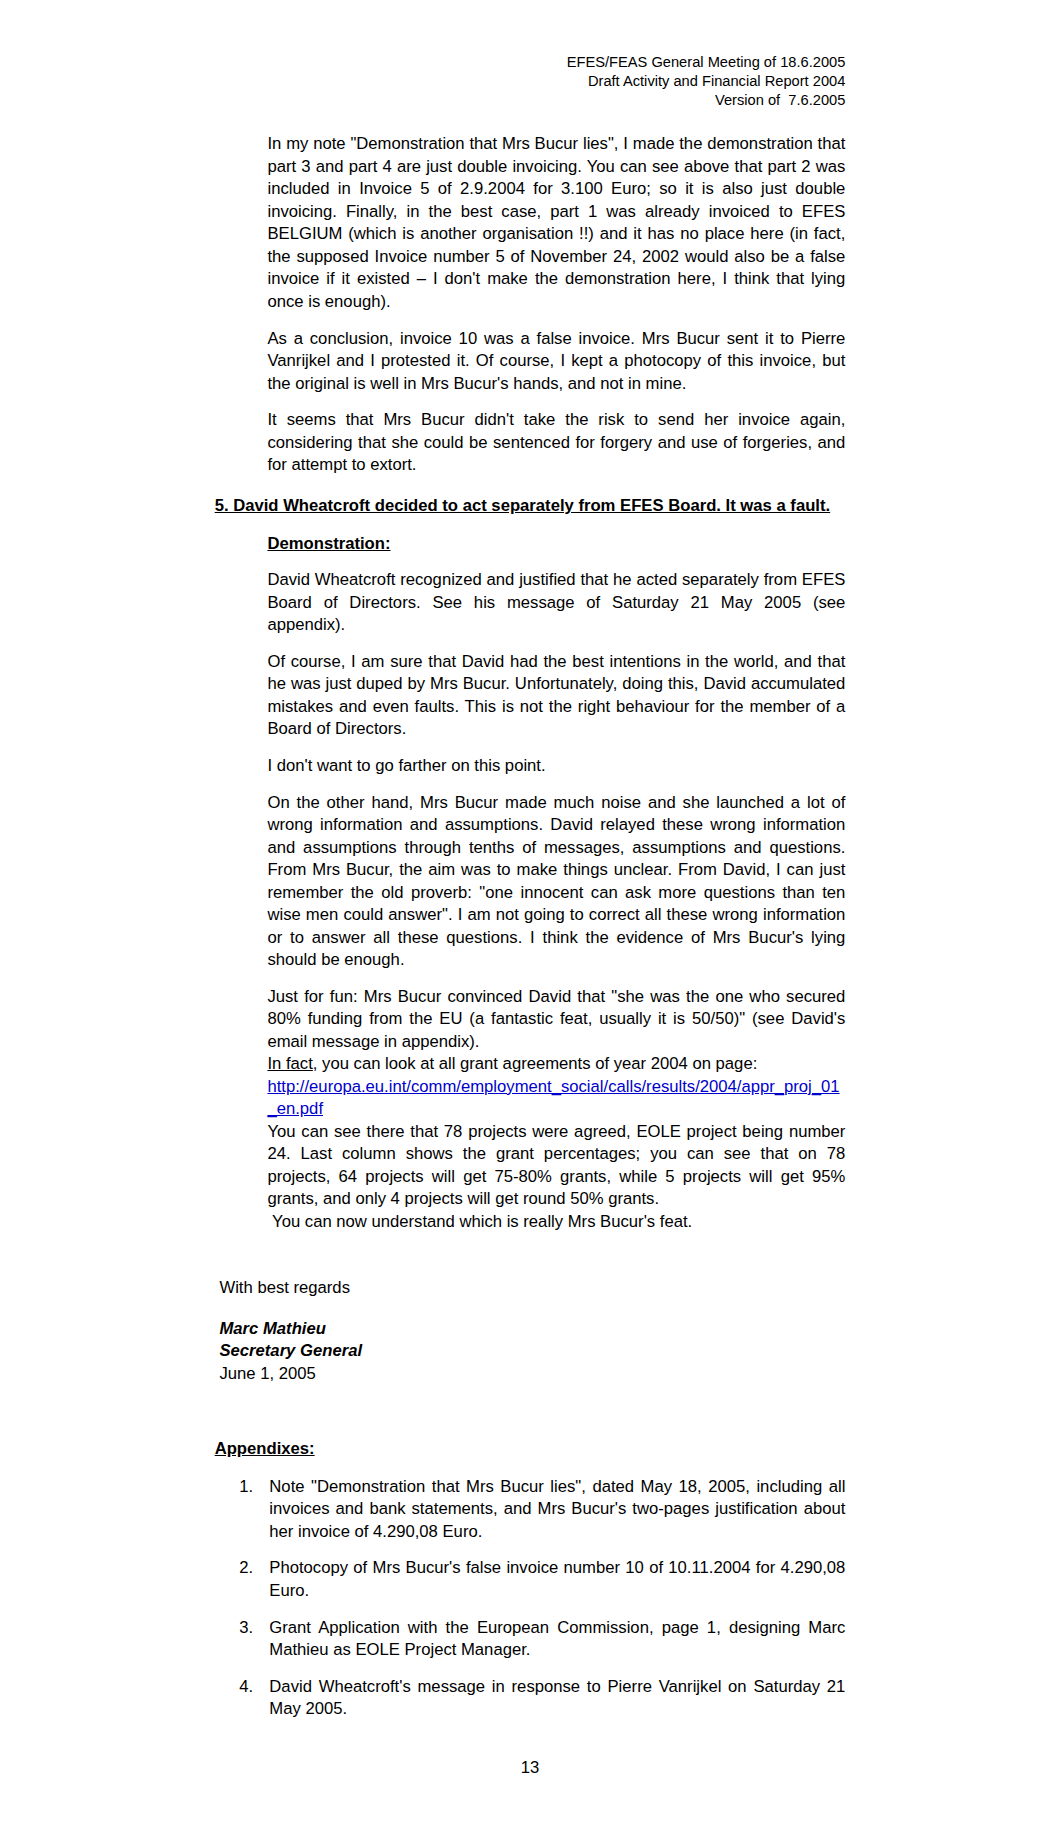EFES/FEAS General Meeting of 18.6.2005
Draft Activity and Financial Report 2004
Version of 7.6.2005
In my note "Demonstration that Mrs Bucur lies", I made the demonstration that part 3 and part 4 are just double invoicing. You can see above that part 2 was included in Invoice 5 of 2.9.2004 for 3.100 Euro; so it is also just double invoicing. Finally, in the best case, part 1 was already invoiced to EFES BELGIUM (which is another organisation !!) and it has no place here (in fact, the supposed Invoice number 5 of November 24, 2002 would also be a false invoice if it existed – I don't make the demonstration here, I think that lying once is enough).
As a conclusion, invoice 10 was a false invoice. Mrs Bucur sent it to Pierre Vanrijkel and I protested it. Of course, I kept a photocopy of this invoice, but the original is well in Mrs Bucur's hands, and not in mine.
It seems that Mrs Bucur didn't take the risk to send her invoice again, considering that she could be sentenced for forgery and use of forgeries, and for attempt to extort.
5. David Wheatcroft decided to act separately from EFES Board. It was a fault.
Demonstration:
David Wheatcroft recognized and justified that he acted separately from EFES Board of Directors. See his message of Saturday 21 May 2005 (see appendix).
Of course, I am sure that David had the best intentions in the world, and that he was just duped by Mrs Bucur. Unfortunately, doing this, David accumulated mistakes and even faults. This is not the right behaviour for the member of a Board of Directors.
I don't want to go farther on this point.
On the other hand, Mrs Bucur made much noise and she launched a lot of wrong information and assumptions. David relayed these wrong information and assumptions through tenths of messages, assumptions and questions. From Mrs Bucur, the aim was to make things unclear. From David, I can just remember the old proverb: "one innocent can ask more questions than ten wise men could answer". I am not going to correct all these wrong information or to answer all these questions. I think the evidence of Mrs Bucur's lying should be enough.
Just for fun: Mrs Bucur convinced David that "she was the one who secured 80% funding from the EU (a fantastic feat, usually it is 50/50)" (see David's email message in appendix).
In fact, you can look at all grant agreements of year 2004 on page:
http://europa.eu.int/comm/employment_social/calls/results/2004/appr_proj_01_en.pdf
You can see there that 78 projects were agreed, EOLE project being number 24. Last column shows the grant percentages; you can see that on 78 projects, 64 projects will get 75-80% grants, while 5 projects will get 95% grants, and only 4 projects will get round 50% grants.
You can now understand which is really Mrs Bucur's feat.
With best regards
Marc Mathieu
Secretary General
June 1, 2005
Appendixes:
Note "Demonstration that Mrs Bucur lies", dated May 18, 2005, including all invoices and bank statements, and Mrs Bucur's two-pages justification about her invoice of 4.290,08 Euro.
Photocopy of Mrs Bucur's false invoice number 10 of 10.11.2004 for 4.290,08 Euro.
Grant Application with the European Commission, page 1, designing Marc Mathieu as EOLE Project Manager.
David Wheatcroft's message in response to Pierre Vanrijkel on Saturday 21 May 2005.
13